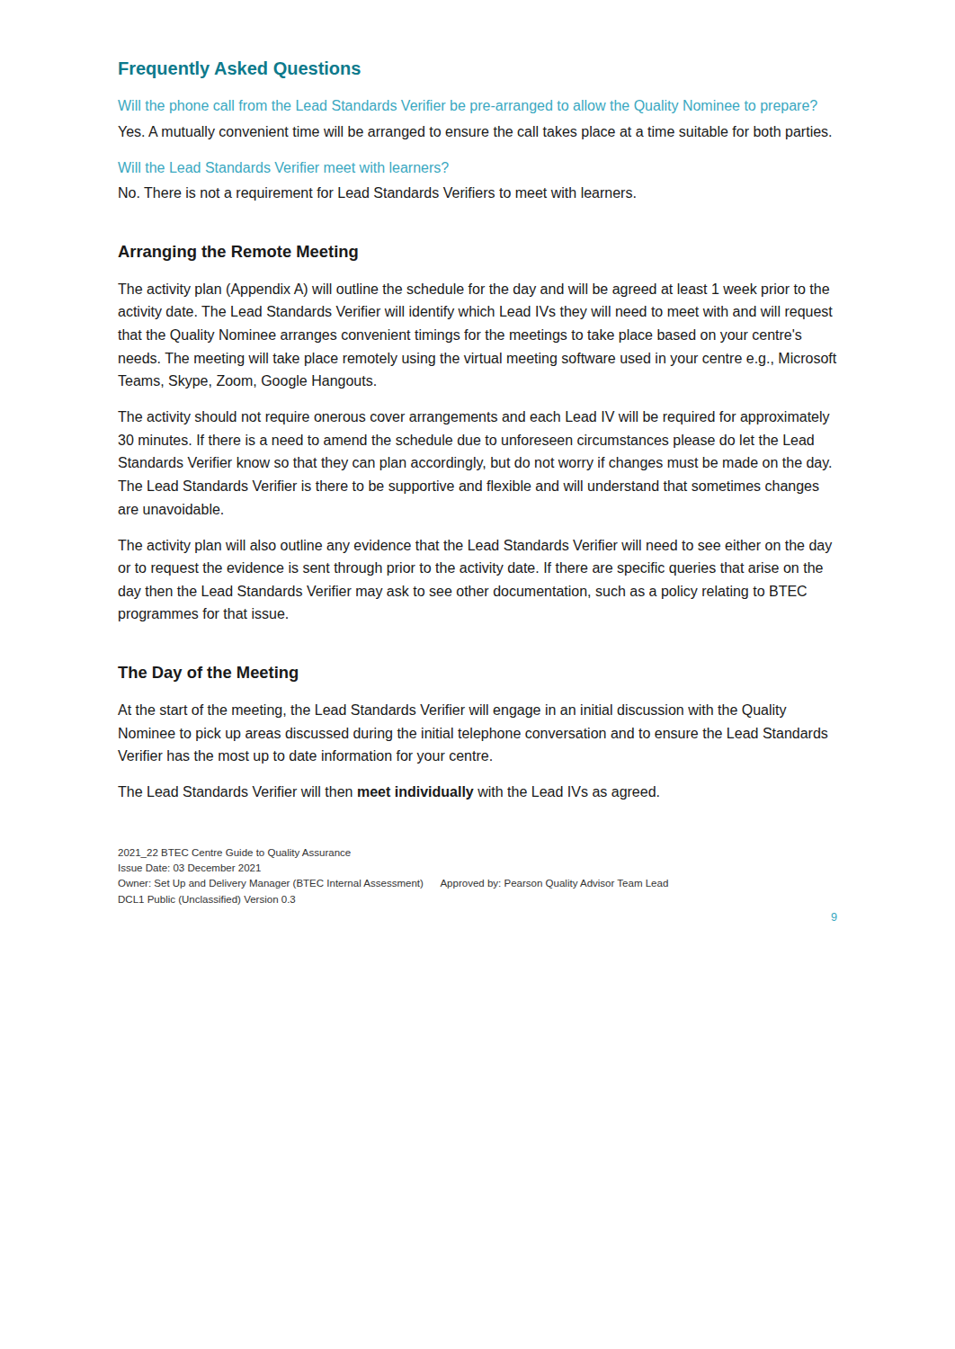Frequently Asked Questions
Will the phone call from the Lead Standards Verifier be pre-arranged to allow the Quality Nominee to prepare?
Yes. A mutually convenient time will be arranged to ensure the call takes place at a time suitable for both parties.
Will the Lead Standards Verifier meet with learners?
No. There is not a requirement for Lead Standards Verifiers to meet with learners.
Arranging the Remote Meeting
The activity plan (Appendix A) will outline the schedule for the day and will be agreed at least 1 week prior to the activity date. The Lead Standards Verifier will identify which Lead IVs they will need to meet with and will request that the Quality Nominee arranges convenient timings for the meetings to take place based on your centre's needs. The meeting will take place remotely using the virtual meeting software used in your centre e.g., Microsoft Teams, Skype, Zoom, Google Hangouts.
The activity should not require onerous cover arrangements and each Lead IV will be required for approximately 30 minutes. If there is a need to amend the schedule due to unforeseen circumstances please do let the Lead Standards Verifier know so that they can plan accordingly, but do not worry if changes must be made on the day. The Lead Standards Verifier is there to be supportive and flexible and will understand that sometimes changes are unavoidable.
The activity plan will also outline any evidence that the Lead Standards Verifier will need to see either on the day or to request the evidence is sent through prior to the activity date. If there are specific queries that arise on the day then the Lead Standards Verifier may ask to see other documentation, such as a policy relating to BTEC programmes for that issue.
The Day of the Meeting
At the start of the meeting, the Lead Standards Verifier will engage in an initial discussion with the Quality Nominee to pick up areas discussed during the initial telephone conversation and to ensure the Lead Standards Verifier has the most up to date information for your centre.
The Lead Standards Verifier will then meet individually with the Lead IVs as agreed.
2021_22 BTEC Centre Guide to Quality Assurance
Issue Date: 03 December 2021
Owner: Set Up and Delivery Manager (BTEC Internal Assessment) Approved by: Pearson Quality Advisor Team Lead
DCL1 Public (Unclassified) Version 0.3
9